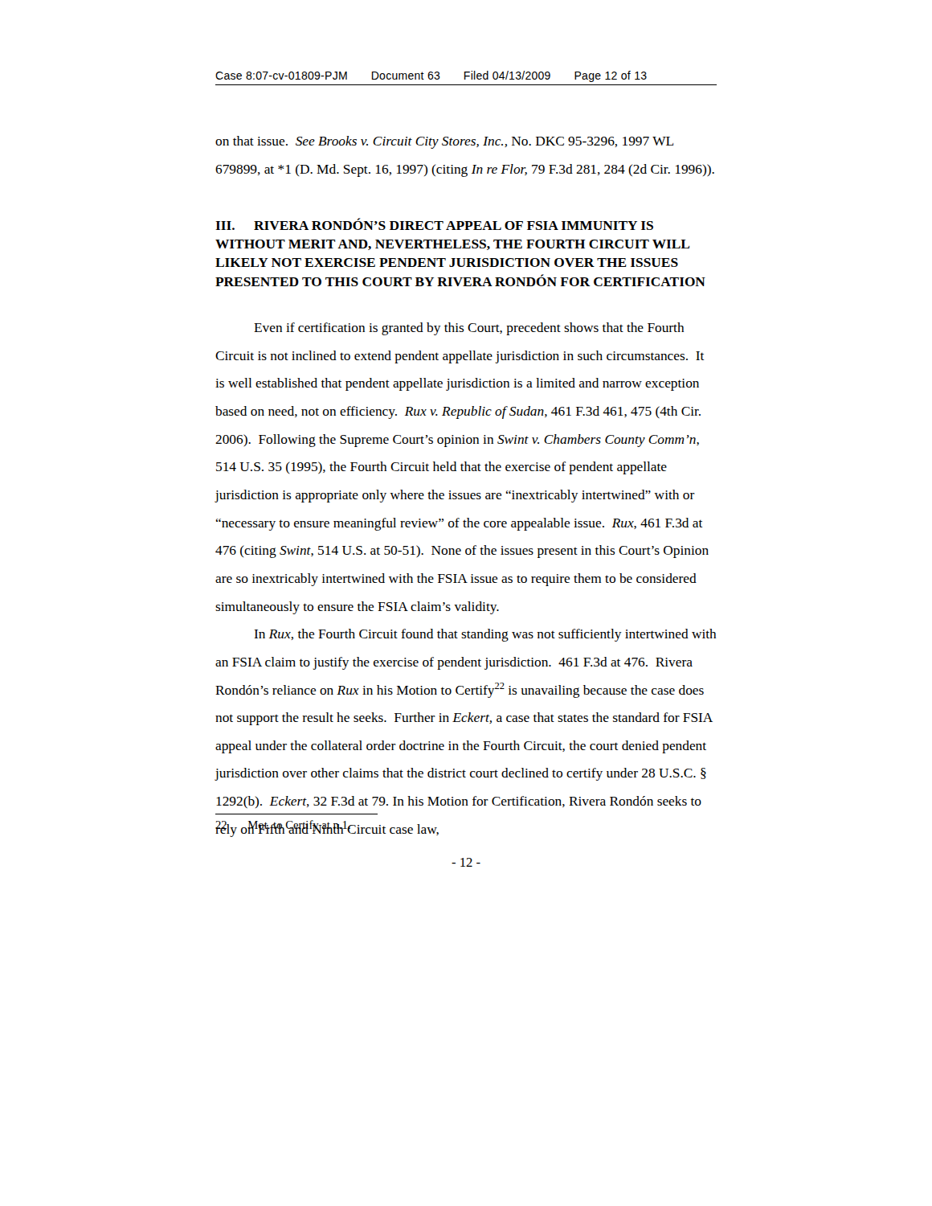Case 8:07-cv-01809-PJM Document 63 Filed 04/13/2009 Page 12 of 13
on that issue. See Brooks v. Circuit City Stores, Inc., No. DKC 95-3296, 1997 WL 679899, at *1 (D. Md. Sept. 16, 1997) (citing In re Flor, 79 F.3d 281, 284 (2d Cir. 1996)).
III. RIVERA RONDÓN’S DIRECT APPEAL OF FSIA IMMUNITY IS WITHOUT MERIT AND, NEVERTHELESS, THE FOURTH CIRCUIT WILL LIKELY NOT EXERCISE PENDENT JURISDICTION OVER THE ISSUES PRESENTED TO THIS COURT BY RIVERA RONDÓN FOR CERTIFICATION
Even if certification is granted by this Court, precedent shows that the Fourth Circuit is not inclined to extend pendent appellate jurisdiction in such circumstances. It is well established that pendent appellate jurisdiction is a limited and narrow exception based on need, not on efficiency. Rux v. Republic of Sudan, 461 F.3d 461, 475 (4th Cir. 2006). Following the Supreme Court’s opinion in Swint v. Chambers County Comm’n, 514 U.S. 35 (1995), the Fourth Circuit held that the exercise of pendent appellate jurisdiction is appropriate only where the issues are “inextricably intertwined” with or “necessary to ensure meaningful review” of the core appealable issue. Rux, 461 F.3d at 476 (citing Swint, 514 U.S. at 50-51). None of the issues present in this Court’s Opinion are so inextricably intertwined with the FSIA issue as to require them to be considered simultaneously to ensure the FSIA claim’s validity.
In Rux, the Fourth Circuit found that standing was not sufficiently intertwined with an FSIA claim to justify the exercise of pendent jurisdiction. 461 F.3d at 476. Rivera Rondón’s reliance on Rux in his Motion to Certify22 is unavailing because the case does not support the result he seeks. Further in Eckert, a case that states the standard for FSIA appeal under the collateral order doctrine in the Fourth Circuit, the court denied pendent jurisdiction over other claims that the district court declined to certify under 28 U.S.C. § 1292(b). Eckert, 32 F.3d at 79. In his Motion for Certification, Rivera Rondón seeks to rely on Fifth and Ninth Circuit case law,
22 Mot. to Certify at n.1.
- 12 -